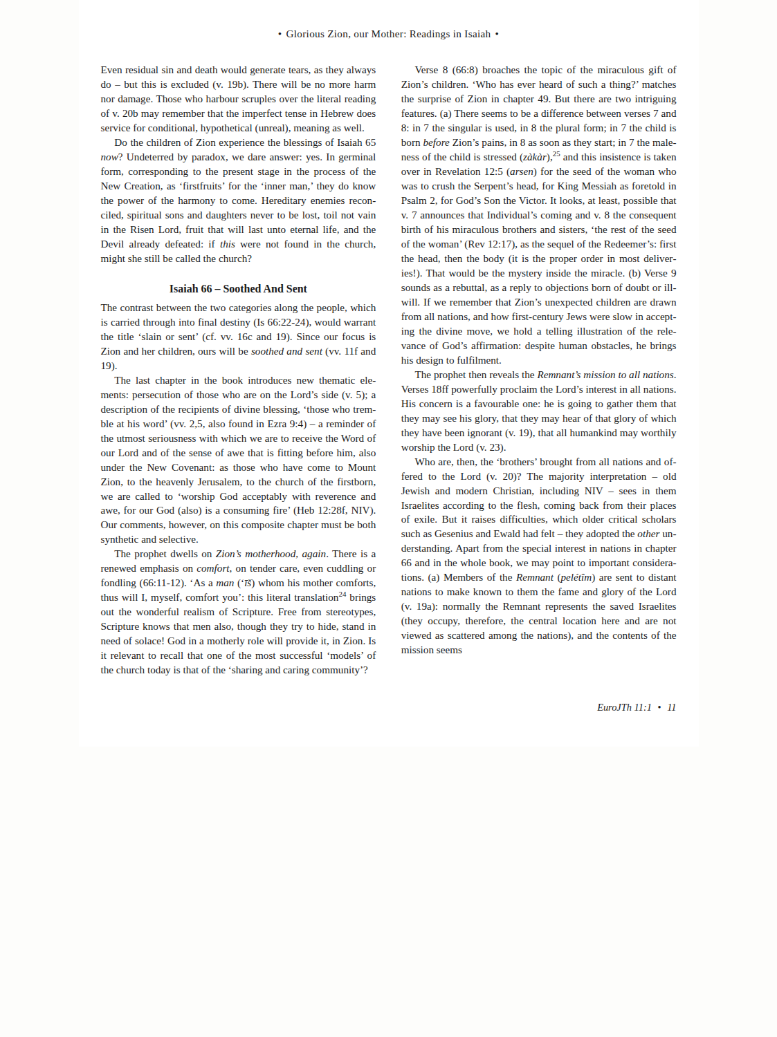•Glorious Zion, our Mother: Readings in Isaiah•
Even residual sin and death would generate tears, as they always do – but this is excluded (v. 19b). There will be no more harm nor damage. Those who harbour scruples over the literal reading of v. 20b may remember that the imperfect tense in Hebrew does service for conditional, hypothetical (unreal), meaning as well.
Do the children of Zion experience the blessings of Isaiah 65 now? Undeterred by paradox, we dare answer: yes. In germinal form, corresponding to the present stage in the process of the New Creation, as ‘firstfruits’ for the ‘inner man,’ they do know the power of the harmony to come. Hereditary enemies reconciled, spiritual sons and daughters never to be lost, toil not vain in the Risen Lord, fruit that will last unto eternal life, and the Devil already defeated: if this were not found in the church, might she still be called the church?
Isaiah 66 – Soothed And Sent
The contrast between the two categories along the people, which is carried through into final destiny (Is 66:22-24), would warrant the title ‘slain or sent’ (cf. vv. 16c and 19). Since our focus is Zion and her children, ours will be soothed and sent (vv. 11f and 19).
The last chapter in the book introduces new thematic elements: persecution of those who are on the Lord’s side (v. 5); a description of the recipients of divine blessing, ‘those who tremble at his word’ (vv. 2,5, also found in Ezra 9:4) – a reminder of the utmost seriousness with which we are to receive the Word of our Lord and of the sense of awe that is fitting before him, also under the New Covenant: as those who have come to Mount Zion, to the heavenly Jerusalem, to the church of the firstborn, we are called to ‘worship God acceptably with reverence and awe, for our God (also) is a consuming fire’ (Heb 12:28f, NIV). Our comments, however, on this composite chapter must be both synthetic and selective.
The prophet dwells on Zion’s motherhood, again. There is a renewed emphasis on comfort, on tender care, even cuddling or fondling (66:11-12). ‘As a man (‘īš) whom his mother comforts, thus will I, myself, comfort you’: this literal translation24 brings out the wonderful realism of Scripture. Free from stereotypes, Scripture knows that men also, though they try to hide, stand in need of solace! God in a motherly role will provide it, in Zion. Is it relevant to recall that one of the most successful ‘models’ of the church today is that of the ‘sharing and caring community’?
Verse 8 (66:8) broaches the topic of the miraculous gift of Zion’s children. ‘Who has ever heard of such a thing?’ matches the surprise of Zion in chapter 49. But there are two intriguing features. (a) There seems to be a difference between verses 7 and 8: in 7 the singular is used, in 8 the plural form; in 7 the child is born before Zion’s pains, in 8 as soon as they start; in 7 the maleness of the child is stressed (zàkàr),25 and this insistence is taken over in Revelation 12:5 (arsen) for the seed of the woman who was to crush the Serpent’s head, for King Messiah as foretold in Psalm 2, for God’s Son the Victor. It looks, at least, possible that v. 7 announces that Individual’s coming and v. 8 the consequent birth of his miraculous brothers and sisters, ‘the rest of the seed of the woman’ (Rev 12:17), as the sequel of the Redeemer’s: first the head, then the body (it is the proper order in most deliveries!). That would be the mystery inside the miracle. (b) Verse 9 sounds as a rebuttal, as a reply to objections born of doubt or ill-will. If we remember that Zion’s unexpected children are drawn from all nations, and how first-century Jews were slow in accepting the divine move, we hold a telling illustration of the relevance of God’s affirmation: despite human obstacles, he brings his design to fulfilment.
The prophet then reveals the Remnant’s mission to all nations. Verses 18ff powerfully proclaim the Lord’s interest in all nations. His concern is a favourable one: he is going to gather them that they may see his glory, that they may hear of that glory of which they have been ignorant (v. 19), that all humankind may worthily worship the Lord (v. 23).
Who are, then, the ‘brothers’ brought from all nations and offered to the Lord (v. 20)? The majority interpretation – old Jewish and modern Christian, including NIV – sees in them Israelites according to the flesh, coming back from their places of exile. But it raises difficulties, which older critical scholars such as Gesenius and Ewald had felt – they adopted the other understanding. Apart from the special interest in nations in chapter 66 and in the whole book, we may point to important considerations. (a) Members of the Remnant (pelétîm) are sent to distant nations to make known to them the fame and glory of the Lord (v. 19a): normally the Remnant represents the saved Israelites (they occupy, therefore, the central location here and are not viewed as scattered among the nations), and the contents of the mission seems
EuroJTh 11:1 • 11